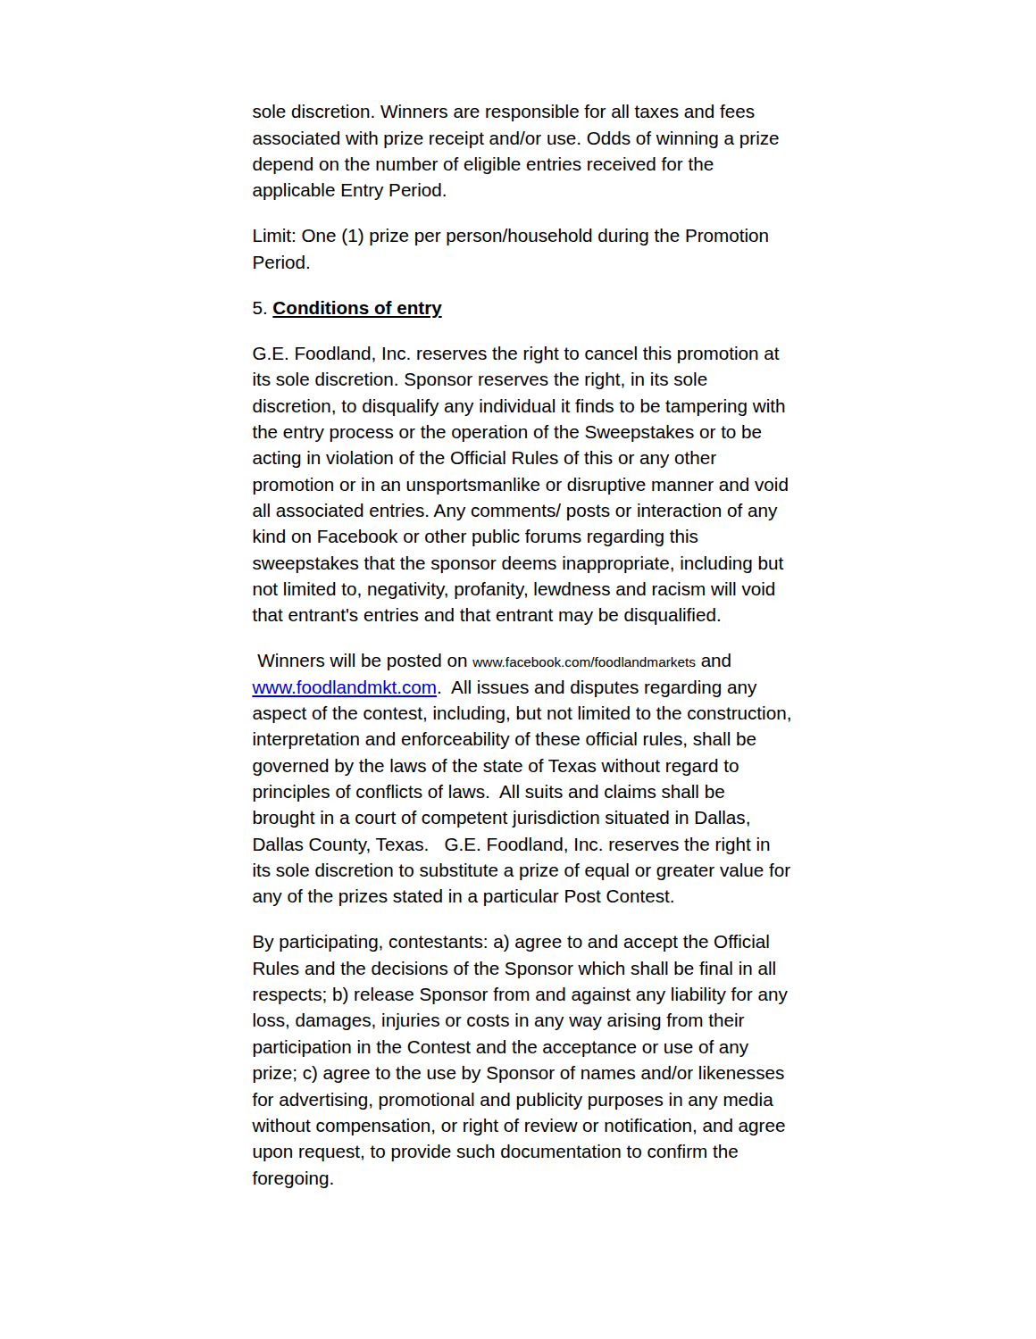sole discretion. Winners are responsible for all taxes and fees associated with prize receipt and/or use. Odds of winning a prize depend on the number of eligible entries received for the applicable Entry Period.
Limit: One (1) prize per person/household during the Promotion Period.
5. Conditions of entry
G.E. Foodland, Inc. reserves the right to cancel this promotion at its sole discretion. Sponsor reserves the right, in its sole discretion, to disqualify any individual it finds to be tampering with the entry process or the operation of the Sweepstakes or to be acting in violation of the Official Rules of this or any other promotion or in an unsportsmanlike or disruptive manner and void all associated entries. Any comments/ posts or interaction of any kind on Facebook or other public forums regarding this sweepstakes that the sponsor deems inappropriate, including but not limited to, negativity, profanity, lewdness and racism will void that entrant's entries and that entrant may be disqualified.
Winners will be posted on www.facebook.com/foodlandmarkets and www.foodlandmkt.com. All issues and disputes regarding any aspect of the contest, including, but not limited to the construction, interpretation and enforceability of these official rules, shall be governed by the laws of the state of Texas without regard to principles of conflicts of laws. All suits and claims shall be brought in a court of competent jurisdiction situated in Dallas, Dallas County, Texas. G.E. Foodland, Inc. reserves the right in its sole discretion to substitute a prize of equal or greater value for any of the prizes stated in a particular Post Contest.
By participating, contestants: a) agree to and accept the Official Rules and the decisions of the Sponsor which shall be final in all respects; b) release Sponsor from and against any liability for any loss, damages, injuries or costs in any way arising from their participation in the Contest and the acceptance or use of any prize; c) agree to the use by Sponsor of names and/or likenesses for advertising, promotional and publicity purposes in any media without compensation, or right of review or notification, and agree upon request, to provide such documentation to confirm the foregoing.